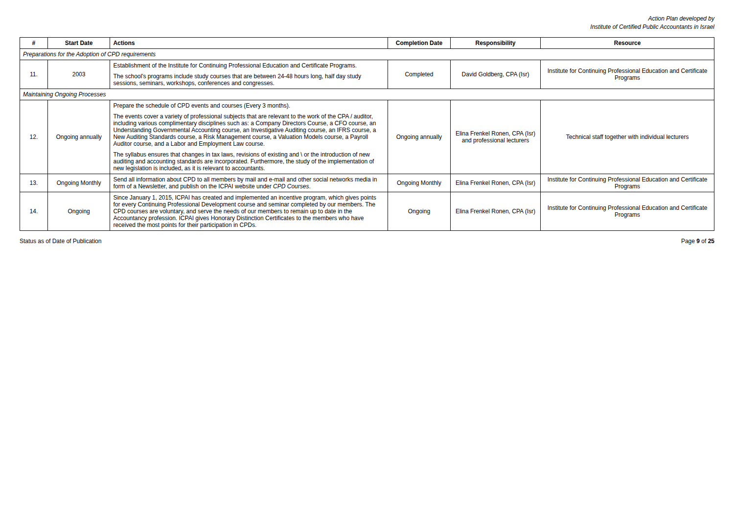Action Plan developed by
Institute of Certified Public Accountants in Israel
| # | Start Date | Actions | Completion Date | Responsibility | Resource |
| --- | --- | --- | --- | --- | --- |
| Preparations for the Adoption of CPD requirements |
| 11. | 2003 | Establishment of the Institute for Continuing Professional Education and Certificate Programs. The school's programs include study courses that are between 24-48 hours long, half day study sessions, seminars, workshops, conferences and congresses. | Completed | David Goldberg, CPA (Isr) | Institute for Continuing Professional Education and Certificate Programs |
| Maintaining Ongoing Processes |
| 12. | Ongoing annually | Prepare the schedule of CPD events and courses (Every 3 months). The events cover a variety of professional subjects that are relevant to the work of the CPA / auditor, including various complimentary disciplines such as: a Company Directors Course, a CFO course, an Understanding Governmental Accounting course, an Investigative Auditing course, an IFRS course, a New Auditing Standards course, a Risk Management course, a Valuation Models course, a Payroll Auditor course, and a Labor and Employment Law course. The syllabus ensures that changes in tax laws, revisions of existing and \ or the introduction of new auditing and accounting standards are incorporated. Furthermore, the study of the implementation of new legislation is included, as it is relevant to accountants. | Ongoing annually | Elina Frenkel Ronen, CPA (Isr) and professional lecturers | Technical staff together with individual lecturers |
| 13. | Ongoing Monthly | Send all information about CPD to all members by mail and e-mail and other social networks media in form of a Newsletter, and publish on the ICPAI website under CPD Courses . | Ongoing Monthly | Elina Frenkel Ronen, CPA (Isr) | Institute for Continuing Professional Education and Certificate Programs |
| 14. | Ongoing | Since January 1, 2015, ICPAI has created and implemented an incentive program, which gives points for every Continuing Professional Development course and seminar completed by our members. The CPD courses are voluntary, and serve the needs of our members to remain up to date in the Accountancy profession. ICPAI gives Honorary Distinction Certificates to the members who have received the most points for their participation in CPDs. | Ongoing | Elina Frenkel Ronen, CPA (Isr) | Institute for Continuing Professional Education and Certificate Programs |
Status as of Date of Publication Page 9 of 25